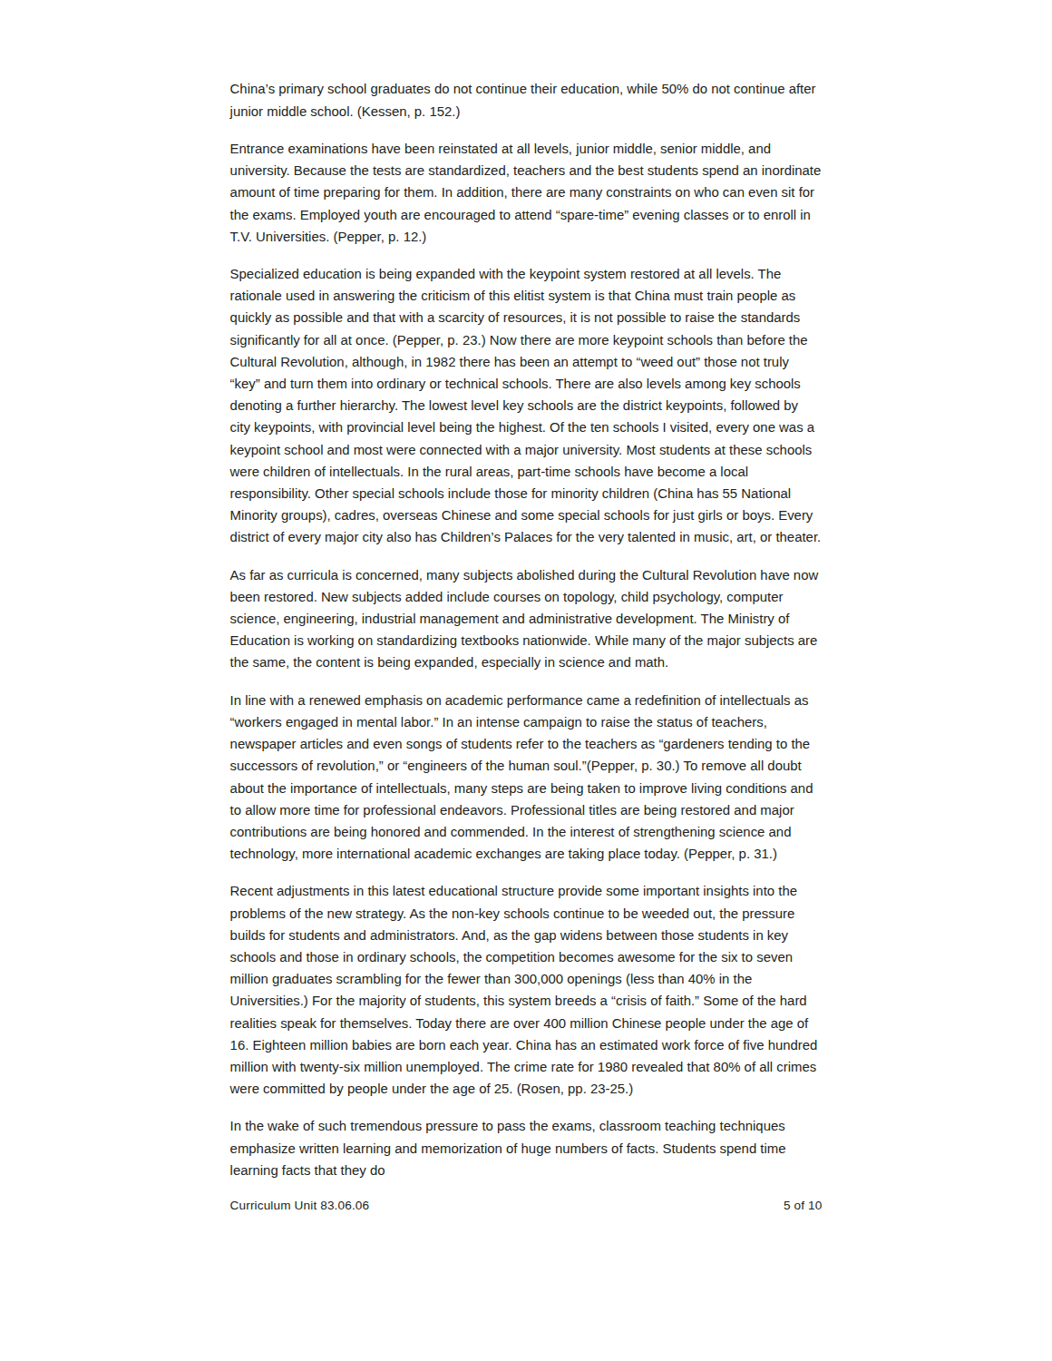China’s primary school graduates do not continue their education, while 50% do not continue after junior middle school. (Kessen, p. 152.)
Entrance examinations have been reinstated at all levels, junior middle, senior middle, and university. Because the tests are standardized, teachers and the best students spend an inordinate amount of time preparing for them. In addition, there are many constraints on who can even sit for the exams. Employed youth are encouraged to attend “spare-time” evening classes or to enroll in T.V. Universities. (Pepper, p. 12.)
Specialized education is being expanded with the keypoint system restored at all levels. The rationale used in answering the criticism of this elitist system is that China must train people as quickly as possible and that with a scarcity of resources, it is not possible to raise the standards significantly for all at once. (Pepper, p. 23.) Now there are more keypoint schools than before the Cultural Revolution, although, in 1982 there has been an attempt to “weed out” those not truly “key” and turn them into ordinary or technical schools. There are also levels among key schools denoting a further hierarchy. The lowest level key schools are the district keypoints, followed by city keypoints, with provincial level being the highest. Of the ten schools I visited, every one was a keypoint school and most were connected with a major university. Most students at these schools were children of intellectuals. In the rural areas, part-time schools have become a local responsibility. Other special schools include those for minority children (China has 55 National Minority groups), cadres, overseas Chinese and some special schools for just girls or boys. Every district of every major city also has Children’s Palaces for the very talented in music, art, or theater.
As far as curricula is concerned, many subjects abolished during the Cultural Revolution have now been restored. New subjects added include courses on topology, child psychology, computer science, engineering, industrial management and administrative development. The Ministry of Education is working on standardizing textbooks nationwide. While many of the major subjects are the same, the content is being expanded, especially in science and math.
In line with a renewed emphasis on academic performance came a redefinition of intellectuals as “workers engaged in mental labor.” In an intense campaign to raise the status of teachers, newspaper articles and even songs of students refer to the teachers as “gardeners tending to the successors of revolution,” or “engineers of the human soul.”(Pepper, p. 30.) To remove all doubt about the importance of intellectuals, many steps are being taken to improve living conditions and to allow more time for professional endeavors. Professional titles are being restored and major contributions are being honored and commended. In the interest of strengthening science and technology, more international academic exchanges are taking place today. (Pepper, p. 31.)
Recent adjustments in this latest educational structure provide some important insights into the problems of the new strategy. As the non-key schools continue to be weeded out, the pressure builds for students and administrators. And, as the gap widens between those students in key schools and those in ordinary schools, the competition becomes awesome for the six to seven million graduates scrambling for the fewer than 300,000 openings (less than 40% in the Universities.) For the majority of students, this system breeds a “crisis of faith.” Some of the hard realities speak for themselves. Today there are over 400 million Chinese people under the age of 16. Eighteen million babies are born each year. China has an estimated work force of five hundred million with twenty-six million unemployed. The crime rate for 1980 revealed that 80% of all crimes were committed by people under the age of 25. (Rosen, pp. 23-25.)
In the wake of such tremendous pressure to pass the exams, classroom teaching techniques emphasize written learning and memorization of huge numbers of facts. Students spend time learning facts that they do
Curriculum Unit 83.06.06 5 of 10